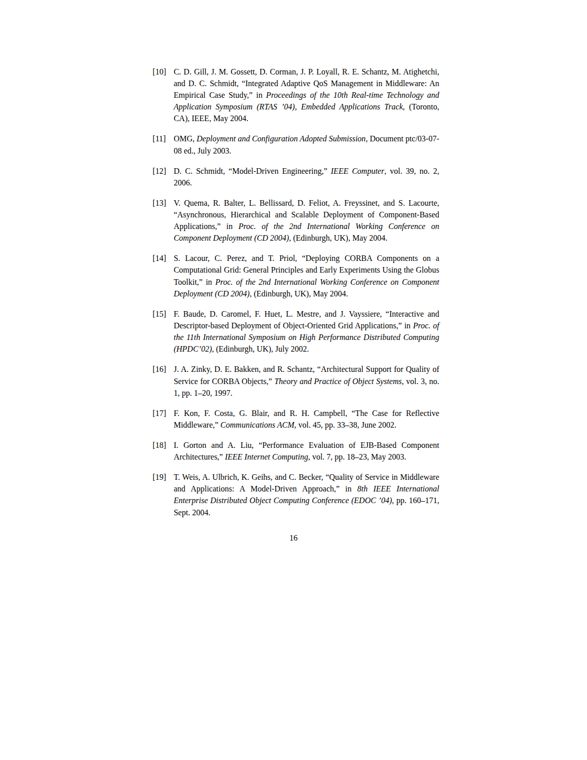[10] C. D. Gill, J. M. Gossett, D. Corman, J. P. Loyall, R. E. Schantz, M. Atighetchi, and D. C. Schmidt, “Integrated Adaptive QoS Management in Middleware: An Empirical Case Study,” in Proceedings of the 10th Real-time Technology and Application Symposium (RTAS ’04), Embedded Applications Track, (Toronto, CA), IEEE, May 2004.
[11] OMG, Deployment and Configuration Adopted Submission, Document ptc/03-07-08 ed., July 2003.
[12] D. C. Schmidt, “Model-Driven Engineering,” IEEE Computer, vol. 39, no. 2, 2006.
[13] V. Quema, R. Balter, L. Bellissard, D. Feliot, A. Freyssinet, and S. Lacourte, “Asynchronous, Hierarchical and Scalable Deployment of Component-Based Applications,” in Proc. of the 2nd International Working Conference on Component Deployment (CD 2004), (Edinburgh, UK), May 2004.
[14] S. Lacour, C. Perez, and T. Priol, “Deploying CORBA Components on a Computational Grid: General Principles and Early Experiments Using the Globus Toolkit,” in Proc. of the 2nd International Working Conference on Component Deployment (CD 2004), (Edinburgh, UK), May 2004.
[15] F. Baude, D. Caromel, F. Huet, L. Mestre, and J. Vayssiere, “Interactive and Descriptor-based Deployment of Object-Oriented Grid Applications,” in Proc. of the 11th International Symposium on High Performance Distributed Computing (HPDC’02), (Edinburgh, UK), July 2002.
[16] J. A. Zinky, D. E. Bakken, and R. Schantz, “Architectural Support for Quality of Service for CORBA Objects,” Theory and Practice of Object Systems, vol. 3, no. 1, pp. 1–20, 1997.
[17] F. Kon, F. Costa, G. Blair, and R. H. Campbell, “The Case for Reflective Middleware,” Communications ACM, vol. 45, pp. 33–38, June 2002.
[18] I. Gorton and A. Liu, “Performance Evaluation of EJB-Based Component Architectures,” IEEE Internet Computing, vol. 7, pp. 18–23, May 2003.
[19] T. Weis, A. Ulbrich, K. Geihs, and C. Becker, “Quality of Service in Middleware and Applications: A Model-Driven Approach,” in 8th IEEE International Enterprise Distributed Object Computing Conference (EDOC ’04), pp. 160–171, Sept. 2004.
16